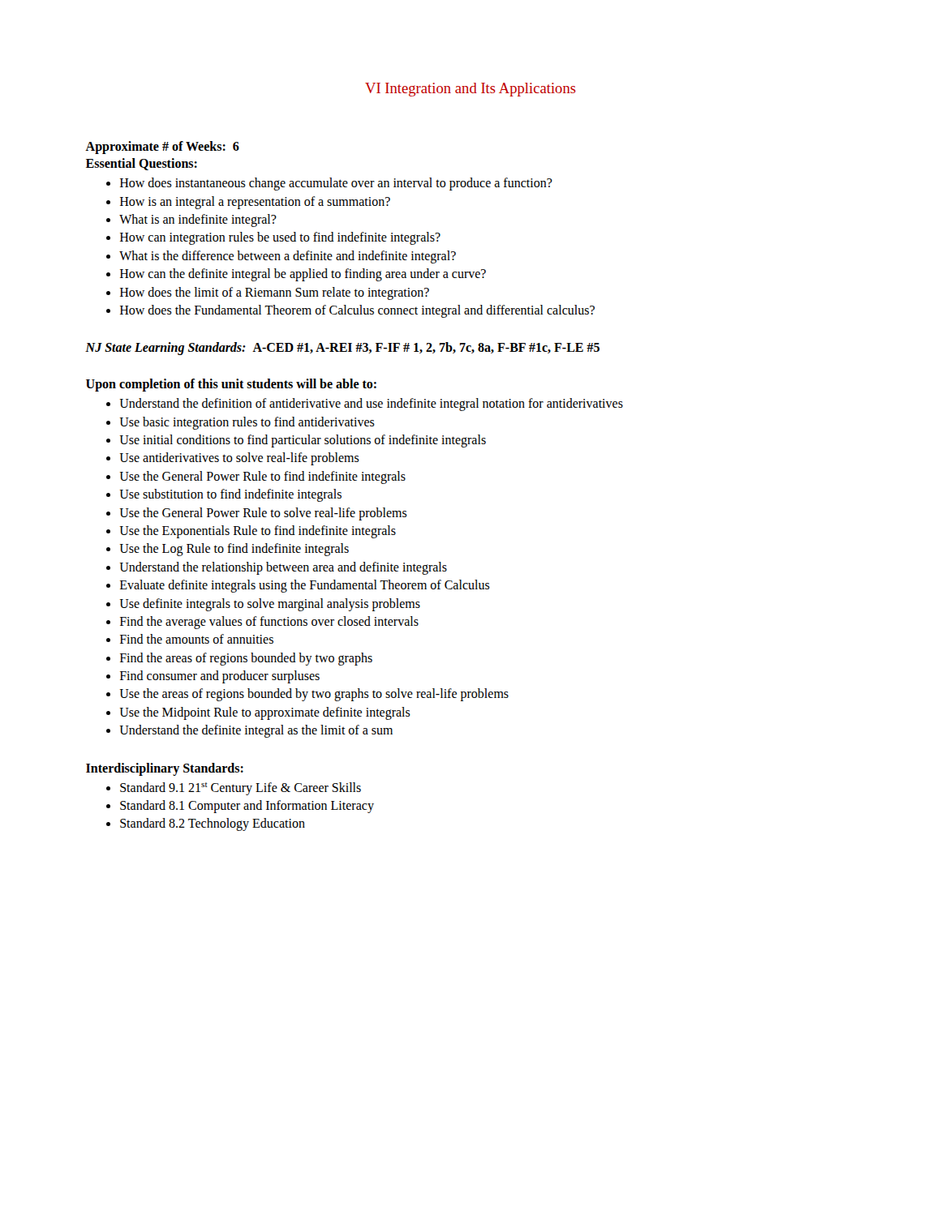VI Integration and Its Applications
Approximate # of Weeks: 6
Essential Questions:
How does instantaneous change accumulate over an interval to produce a function?
How is an integral a representation of a summation?
What is an indefinite integral?
How can integration rules be used to find indefinite integrals?
What is the difference between a definite and indefinite integral?
How can the definite integral be applied to finding area under a curve?
How does the limit of a Riemann Sum relate to integration?
How does the Fundamental Theorem of Calculus connect integral and differential calculus?
NJ State Learning Standards: A-CED #1, A-REI #3, F-IF # 1, 2, 7b, 7c, 8a, F-BF #1c, F-LE #5
Upon completion of this unit students will be able to:
Understand the definition of antiderivative and use indefinite integral notation for antiderivatives
Use basic integration rules to find antiderivatives
Use initial conditions to find particular solutions of indefinite integrals
Use antiderivatives to solve real-life problems
Use the General Power Rule to find indefinite integrals
Use substitution to find indefinite integrals
Use the General Power Rule to solve real-life problems
Use the Exponentials Rule to find indefinite integrals
Use the Log Rule to find indefinite integrals
Understand the relationship between area and definite integrals
Evaluate definite integrals using the Fundamental Theorem of Calculus
Use definite integrals to solve marginal analysis problems
Find the average values of functions over closed intervals
Find the amounts of annuities
Find the areas of regions bounded by two graphs
Find consumer and producer surpluses
Use the areas of regions bounded by two graphs to solve real-life problems
Use the Midpoint Rule to approximate definite integrals
Understand the definite integral as the limit of a sum
Interdisciplinary Standards:
Standard 9.1 21st Century Life & Career Skills
Standard 8.1 Computer and Information Literacy
Standard 8.2 Technology Education